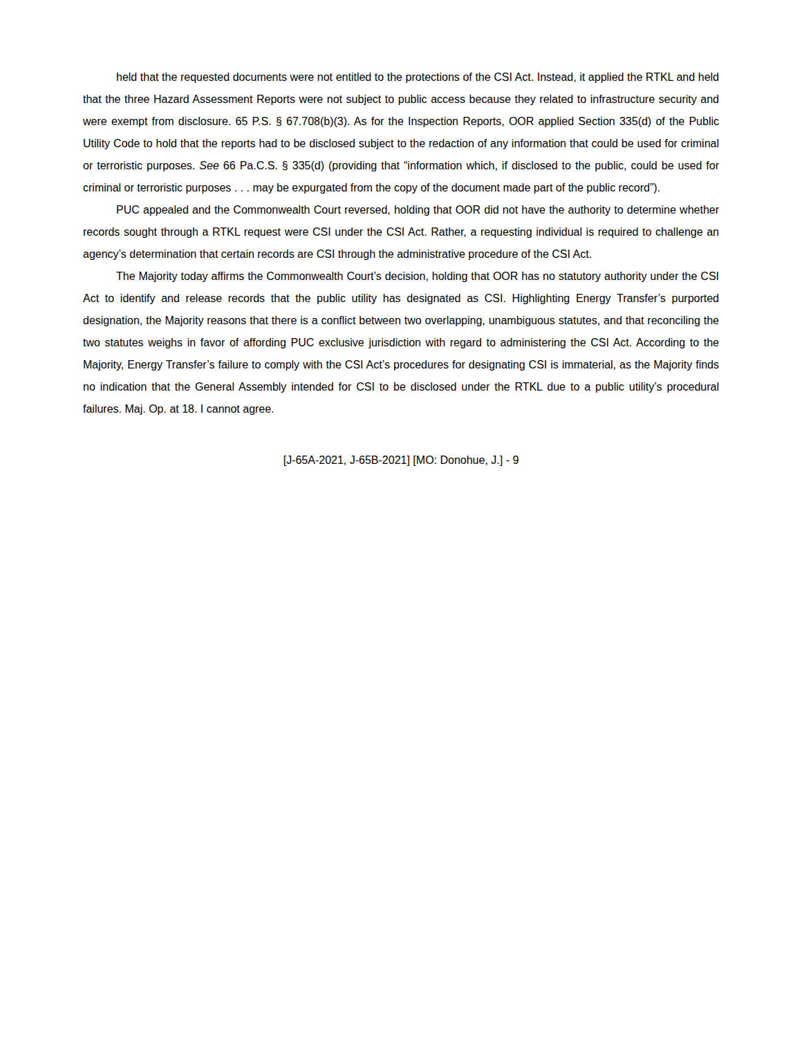held that the requested documents were not entitled to the protections of the CSI Act. Instead, it applied the RTKL and held that the three Hazard Assessment Reports were not subject to public access because they related to infrastructure security and were exempt from disclosure. 65 P.S. § 67.708(b)(3). As for the Inspection Reports, OOR applied Section 335(d) of the Public Utility Code to hold that the reports had to be disclosed subject to the redaction of any information that could be used for criminal or terroristic purposes. See 66 Pa.C.S. § 335(d) (providing that “information which, if disclosed to the public, could be used for criminal or terroristic purposes . . . may be expurgated from the copy of the document made part of the public record”).
PUC appealed and the Commonwealth Court reversed, holding that OOR did not have the authority to determine whether records sought through a RTKL request were CSI under the CSI Act. Rather, a requesting individual is required to challenge an agency’s determination that certain records are CSI through the administrative procedure of the CSI Act.
The Majority today affirms the Commonwealth Court’s decision, holding that OOR has no statutory authority under the CSI Act to identify and release records that the public utility has designated as CSI. Highlighting Energy Transfer’s purported designation, the Majority reasons that there is a conflict between two overlapping, unambiguous statutes, and that reconciling the two statutes weighs in favor of affording PUC exclusive jurisdiction with regard to administering the CSI Act. According to the Majority, Energy Transfer’s failure to comply with the CSI Act’s procedures for designating CSI is immaterial, as the Majority finds no indication that the General Assembly intended for CSI to be disclosed under the RTKL due to a public utility’s procedural failures. Maj. Op. at 18. I cannot agree.
[J-65A-2021, J-65B-2021] [MO: Donohue, J.] - 9